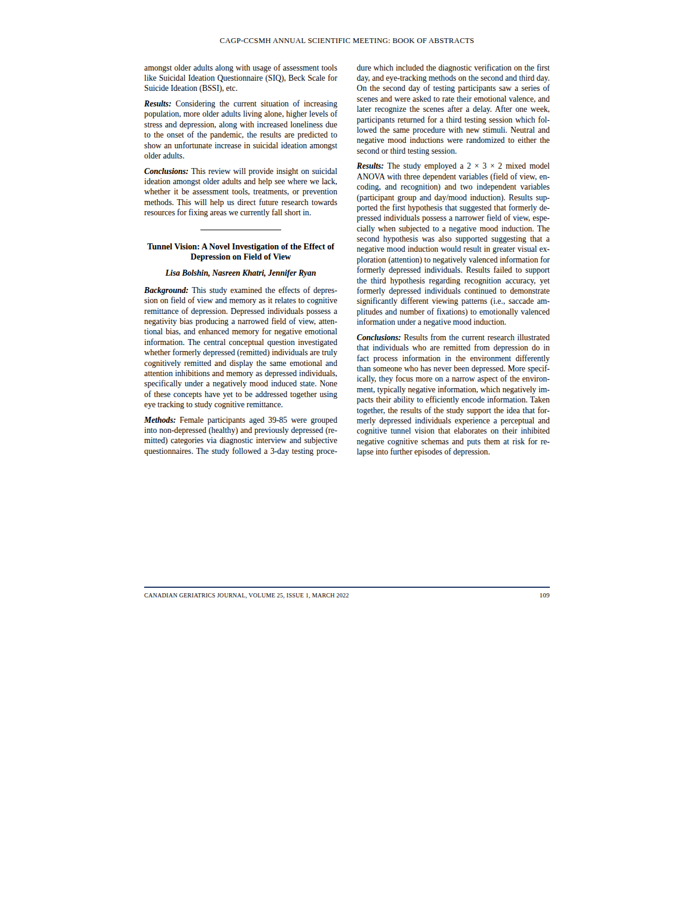CAGP-CCSMH Annual Scientific Meeting: Book of Abstracts
amongst older adults along with usage of assessment tools like Suicidal Ideation Questionnaire (SIQ), Beck Scale for Suicide Ideation (BSSI), etc.
Results: Considering the current situation of increasing population, more older adults living alone, higher levels of stress and depression, along with increased loneliness due to the onset of the pandemic, the results are predicted to show an unfortunate increase in suicidal ideation amongst older adults.
Conclusions: This review will provide insight on suicidal ideation amongst older adults and help see where we lack, whether it be assessment tools, treatments, or prevention methods. This will help us direct future research towards resources for fixing areas we currently fall short in.
Tunnel Vision: A Novel Investigation of the Effect of Depression on Field of View
Lisa Bolshin, Nasreen Khatri, Jennifer Ryan
Background: This study examined the effects of depression on field of view and memory as it relates to cognitive remittance of depression. Depressed individuals possess a negativity bias producing a narrowed field of view, attentional bias, and enhanced memory for negative emotional information. The central conceptual question investigated whether formerly depressed (remitted) individuals are truly cognitively remitted and display the same emotional and attention inhibitions and memory as depressed individuals, specifically under a negatively mood induced state. None of these concepts have yet to be addressed together using eye tracking to study cognitive remittance.
Methods: Female participants aged 39-85 were grouped into non-depressed (healthy) and previously depressed (remitted) categories via diagnostic interview and subjective questionnaires. The study followed a 3-day testing procedure which included the diagnostic verification on the first day, and eye-tracking methods on the second and third day. On the second day of testing participants saw a series of scenes and were asked to rate their emotional valence, and later recognize the scenes after a delay. After one week, participants returned for a third testing session which followed the same procedure with new stimuli. Neutral and negative mood inductions were randomized to either the second or third testing session.
Results: The study employed a 2 × 3 × 2 mixed model ANOVA with three dependent variables (field of view, encoding, and recognition) and two independent variables (participant group and day/mood induction). Results supported the first hypothesis that suggested that formerly depressed individuals possess a narrower field of view, especially when subjected to a negative mood induction. The second hypothesis was also supported suggesting that a negative mood induction would result in greater visual exploration (attention) to negatively valenced information for formerly depressed individuals. Results failed to support the third hypothesis regarding recognition accuracy, yet formerly depressed individuals continued to demonstrate significantly different viewing patterns (i.e., saccade amplitudes and number of fixations) to emotionally valenced information under a negative mood induction.
Conclusions: Results from the current research illustrated that individuals who are remitted from depression do in fact process information in the environment differently than someone who has never been depressed. More specifically, they focus more on a narrow aspect of the environment, typically negative information, which negatively impacts their ability to efficiently encode information. Taken together, the results of the study support the idea that formerly depressed individuals experience a perceptual and cognitive tunnel vision that elaborates on their inhibited negative cognitive schemas and puts them at risk for relapse into further episodes of depression.
Canadian Geriatrics Journal, Volume 25, Issue 1, March 2022 109